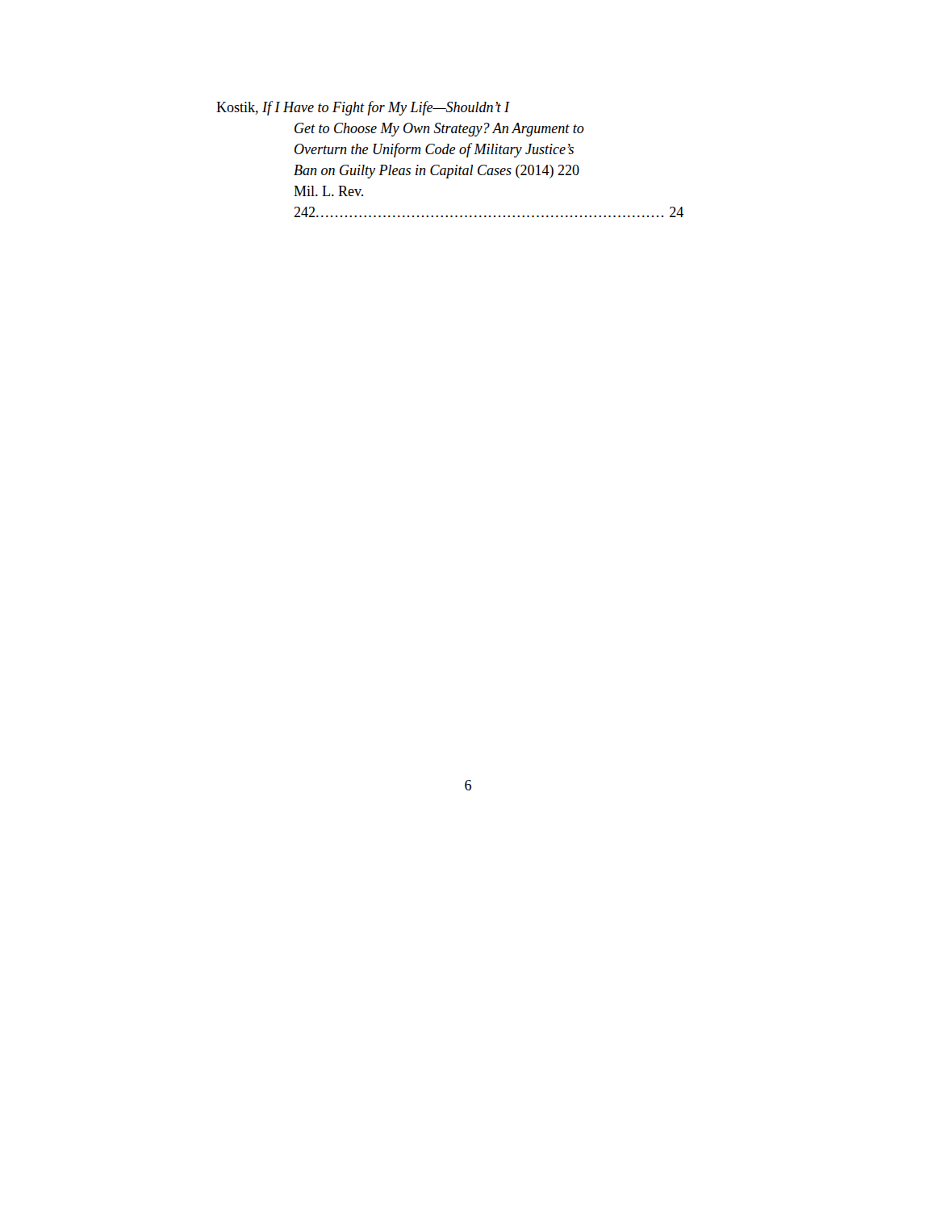Kostik, If I Have to Fight for My Life—Shouldn’t I Get to Choose My Own Strategy? An Argument to Overturn the Uniform Code of Military Justice’s Ban on Guilty Pleas in Capital Cases (2014) 220 Mil. L. Rev. 242......................................................................... 24
6